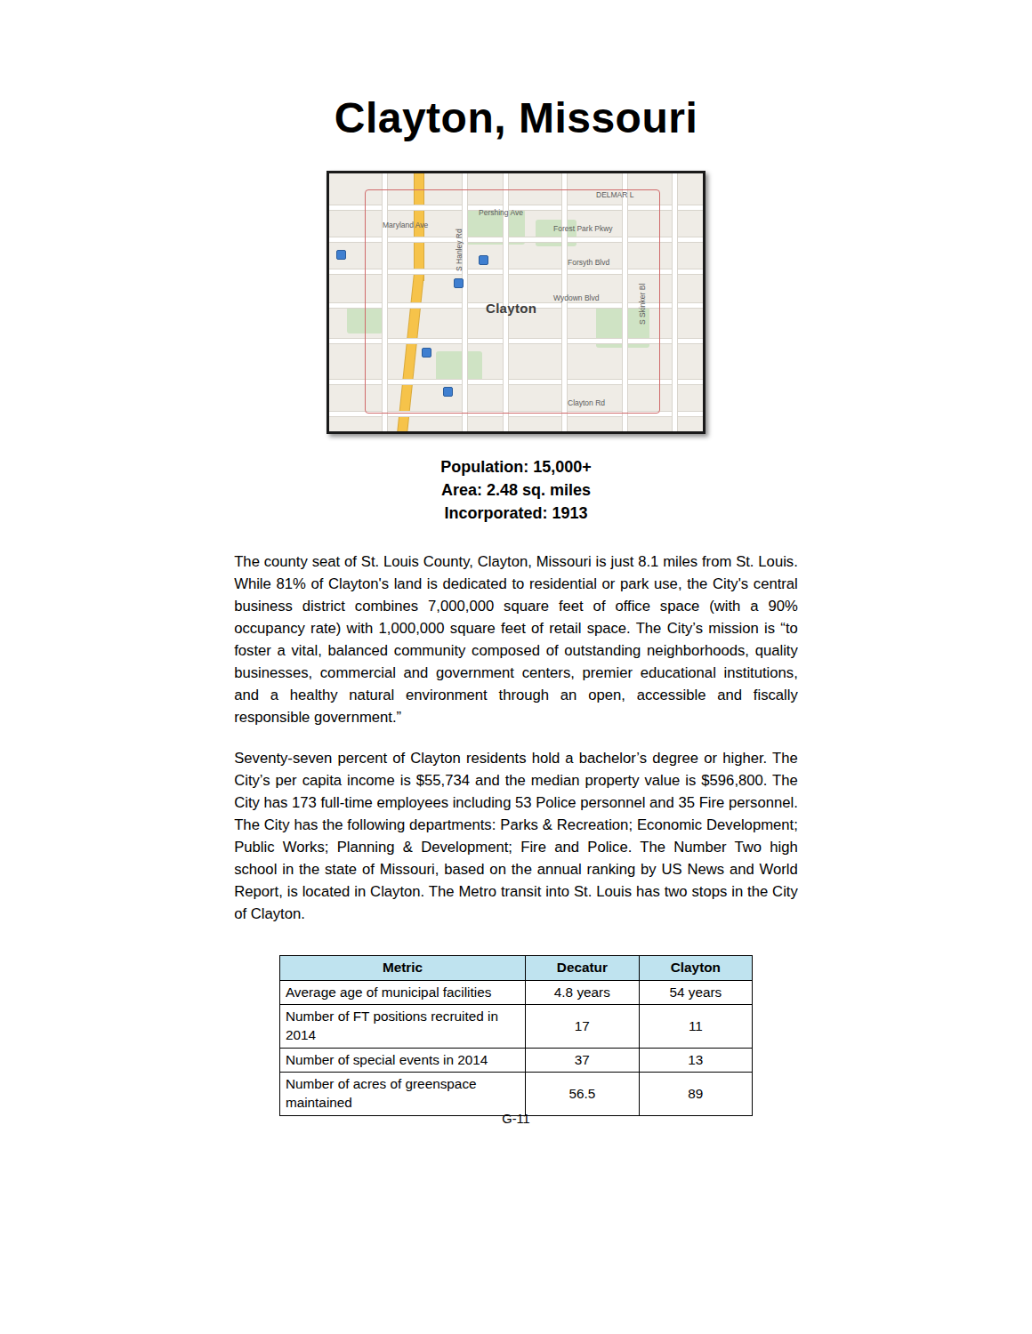Clayton, Missouri
DELMAR L
Maryland Ave
Pershing Ave
Forest Park Pkwy
Forsyth Blvd
Wydown Blvd
Clayton Rd
S Hanley Rd
S Skinker Bl
Clayton
Population: 15,000+
Area: 2.48 sq. miles
Incorporated: 1913
The county seat of St. Louis County, Clayton, Missouri is just 8.1 miles from St. Louis. While 81% of Clayton's land is dedicated to residential or park use, the City's central business district combines 7,000,000 square feet of office space (with a 90% occupancy rate) with 1,000,000 square feet of retail space. The City’s mission is “to foster a vital, balanced community composed of outstanding neighborhoods, quality businesses, commercial and government centers, premier educational institutions, and a healthy natural environment through an open, accessible and fiscally responsible government.”
Seventy-seven percent of Clayton residents hold a bachelor’s degree or higher. The City’s per capita income is $55,734 and the median property value is $596,800. The City has 173 full-time employees including 53 Police personnel and 35 Fire personnel. The City has the following departments: Parks & Recreation; Economic Development; Public Works; Planning & Development; Fire and Police. The Number Two high school in the state of Missouri, based on the annual ranking by US News and World Report, is located in Clayton. The Metro transit into St. Louis has two stops in the City of Clayton.
| Metric | Decatur | Clayton |
| --- | --- | --- |
| Average age of municipal facilities | 4.8 years | 54 years |
| Number of FT positions recruited in 2014 | 17 | 11 |
| Number of special events in 2014 | 37 | 13 |
| Number of acres of greenspace maintained | 56.5 | 89 |
G-11